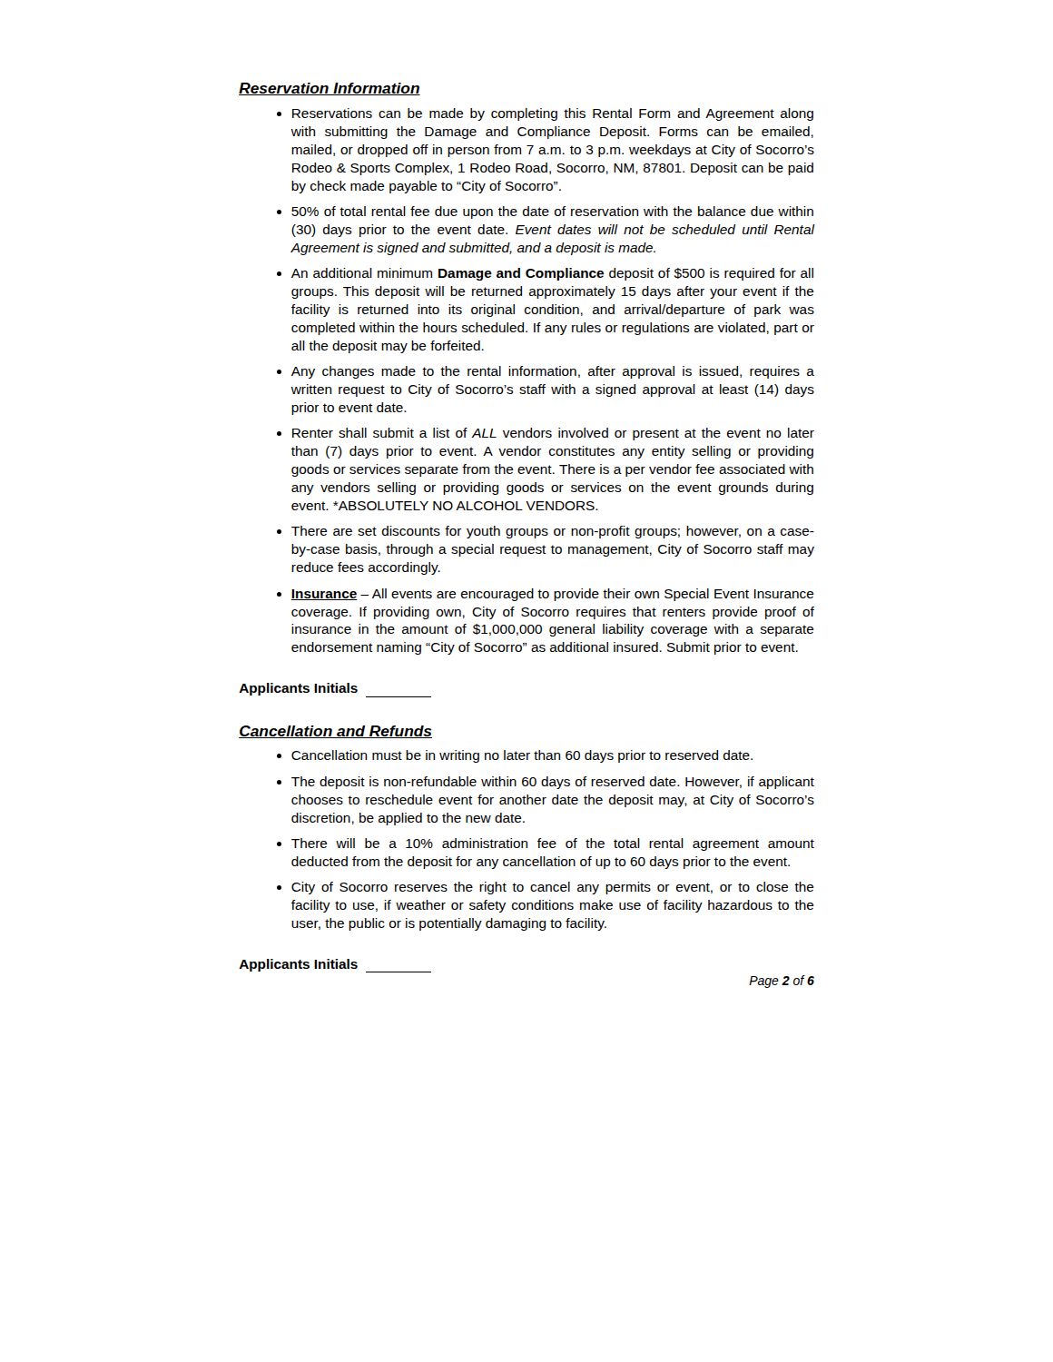Reservation Information
Reservations can be made by completing this Rental Form and Agreement along with submitting the Damage and Compliance Deposit. Forms can be emailed, mailed, or dropped off in person from 7 a.m. to 3 p.m. weekdays at City of Socorro’s Rodeo & Sports Complex, 1 Rodeo Road, Socorro, NM, 87801. Deposit can be paid by check made payable to “City of Socorro”.
50% of total rental fee due upon the date of reservation with the balance due within (30) days prior to the event date. Event dates will not be scheduled until Rental Agreement is signed and submitted, and a deposit is made.
An additional minimum Damage and Compliance deposit of $500 is required for all groups. This deposit will be returned approximately 15 days after your event if the facility is returned into its original condition, and arrival/departure of park was completed within the hours scheduled. If any rules or regulations are violated, part or all the deposit may be forfeited.
Any changes made to the rental information, after approval is issued, requires a written request to City of Socorro’s staff with a signed approval at least (14) days prior to event date.
Renter shall submit a list of ALL vendors involved or present at the event no later than (7) days prior to event. A vendor constitutes any entity selling or providing goods or services separate from the event. There is a per vendor fee associated with any vendors selling or providing goods or services on the event grounds during event. *ABSOLUTELY NO ALCOHOL VENDORS.
There are set discounts for youth groups or non-profit groups; however, on a case-by-case basis, through a special request to management, City of Socorro staff may reduce fees accordingly.
Insurance – All events are encouraged to provide their own Special Event Insurance coverage. If providing own, City of Socorro requires that renters provide proof of insurance in the amount of $1,000,000 general liability coverage with a separate endorsement naming “City of Socorro” as additional insured. Submit prior to event.
Applicants Initials
Cancellation and Refunds
Cancellation must be in writing no later than 60 days prior to reserved date.
The deposit is non-refundable within 60 days of reserved date. However, if applicant chooses to reschedule event for another date the deposit may, at City of Socorro’s discretion, be applied to the new date.
There will be a 10% administration fee of the total rental agreement amount deducted from the deposit for any cancellation of up to 60 days prior to the event.
City of Socorro reserves the right to cancel any permits or event, or to close the facility to use, if weather or safety conditions make use of facility hazardous to the user, the public or is potentially damaging to facility.
Applicants Initials
Page 2 of 6